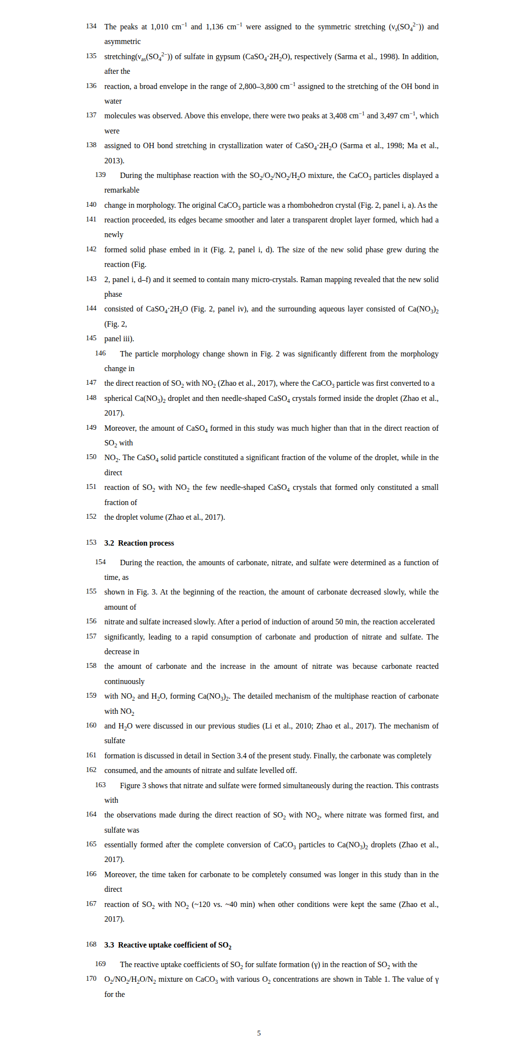134 The peaks at 1,010 cm−1 and 1,136 cm−1 were assigned to the symmetric stretching (νs(SO42−)) and asymmetric
135stretching(νas(SO42−)) of sulfate in gypsum (CaSO4·2H2O), respectively (Sarma et al., 1998). In addition, after the
136reaction, a broad envelope in the range of 2,800–3,800 cm−1 assigned to the stretching of the OH bond in water
137molecules was observed. Above this envelope, there were two peaks at 3,408 cm−1 and 3,497 cm−1, which were
138assigned to OH bond stretching in crystallization water of CaSO4·2H2O (Sarma et al., 1998; Ma et al., 2013).
139 During the multiphase reaction with the SO2/O2/NO2/H2O mixture, the CaCO3 particles displayed a remarkable
140change in morphology. The original CaCO3 particle was a rhombohedron crystal (Fig. 2, panel i, a). As the
141reaction proceeded, its edges became smoother and later a transparent droplet layer formed, which had a newly
142formed solid phase embed in it (Fig. 2, panel i, d). The size of the new solid phase grew during the reaction (Fig.
1432, panel i, d–f) and it seemed to contain many micro-crystals. Raman mapping revealed that the new solid phase
144consisted of CaSO4·2H2O (Fig. 2, panel iv), and the surrounding aqueous layer consisted of Ca(NO3)2 (Fig. 2,
145panel iii).
146 The particle morphology change shown in Fig. 2 was significantly different from the morphology change in
147the direct reaction of SO2 with NO2 (Zhao et al., 2017), where the CaCO3 particle was first converted to a
148spherical Ca(NO3)2 droplet and then needle-shaped CaSO4 crystals formed inside the droplet (Zhao et al., 2017).
149 Moreover, the amount of CaSO4 formed in this study was much higher than that in the direct reaction of SO2 with
150 NO2. The CaSO4 solid particle constituted a significant fraction of the volume of the droplet, while in the direct
151reaction of SO2 with NO2 the few needle-shaped CaSO4 crystals that formed only constituted a small fraction of
152the droplet volume (Zhao et al., 2017).
1533.2 Reaction process
154 During the reaction, the amounts of carbonate, nitrate, and sulfate were determined as a function of time, as
155shown in Fig. 3. At the beginning of the reaction, the amount of carbonate decreased slowly, while the amount of
156nitrate and sulfate increased slowly. After a period of induction of around 50 min, the reaction accelerated
157significantly, leading to a rapid consumption of carbonate and production of nitrate and sulfate. The decrease in
158the amount of carbonate and the increase in the amount of nitrate was because carbonate reacted continuously
159with NO2 and H2O, forming Ca(NO3)2. The detailed mechanism of the multiphase reaction of carbonate with NO2
160and H2O were discussed in our previous studies (Li et al., 2010; Zhao et al., 2017). The mechanism of sulfate
161formation is discussed in detail in Section 3.4 of the present study. Finally, the carbonate was completely
162consumed, and the amounts of nitrate and sulfate levelled off.
163 Figure 3 shows that nitrate and sulfate were formed simultaneously during the reaction. This contrasts with
164the observations made during the direct reaction of SO2 with NO2, where nitrate was formed first, and sulfate was
165essentially formed after the complete conversion of CaCO3 particles to Ca(NO3)2 droplets (Zhao et al., 2017).
166 Moreover, the time taken for carbonate to be completely consumed was longer in this study than in the direct
167reaction of SO2 with NO2 (~120 vs. ~40 min) when other conditions were kept the same (Zhao et al., 2017).
1683.3 Reactive uptake coefficient of SO2
169 The reactive uptake coefficients of SO2 for sulfate formation (γ) in the reaction of SO2 with the
170 O2/NO2/H2O/N2 mixture on CaCO3 with various O2 concentrations are shown in Table 1. The value of γ for the
5